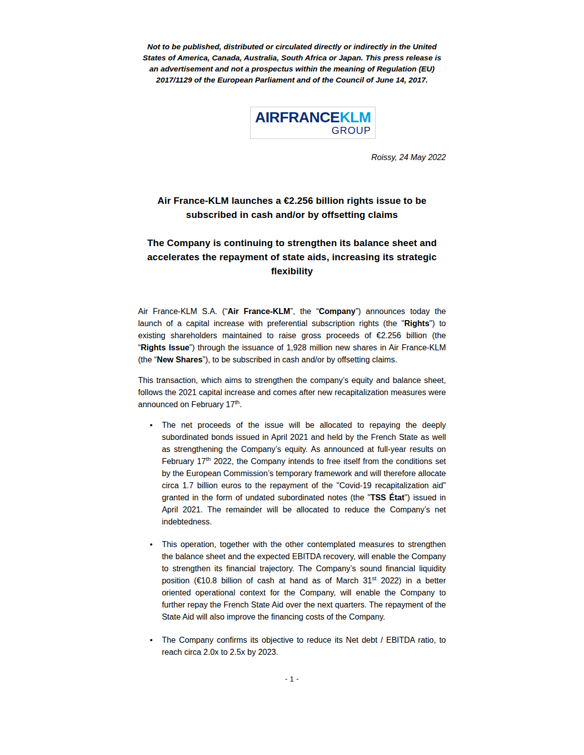Not to be published, distributed or circulated directly or indirectly in the United States of America, Canada, Australia, South Africa or Japan. This press release is an advertisement and not a prospectus within the meaning of Regulation (EU) 2017/1129 of the European Parliament and of the Council of June 14, 2017.
AIRFRANCE KLM
GROUP
Roissy, 24 May 2022
Air France-KLM launches a €2.256 billion rights issue to be subscribed in cash and/or by offsetting claims
The Company is continuing to strengthen its balance sheet and accelerates the repayment of state aids, increasing its strategic flexibility
Air France-KLM S.A. (“Air France-KLM”, the “Company”) announces today the launch of a capital increase with preferential subscription rights (the "Rights") to existing shareholders maintained to raise gross proceeds of €2.256 billion (the “Rights Issue”) through the issuance of 1,928 million new shares in Air France-KLM (the “New Shares”), to be subscribed in cash and/or by offsetting claims.
This transaction, which aims to strengthen the company’s equity and balance sheet, follows the 2021 capital increase and comes after new recapitalization measures were announced on February 17th.
The net proceeds of the issue will be allocated to repaying the deeply subordinated bonds issued in April 2021 and held by the French State as well as strengthening the Company’s equity. As announced at full-year results on February 17th 2022, the Company intends to free itself from the conditions set by the European Commission’s temporary framework and will therefore allocate circa 1.7 billion euros to the repayment of the "Covid-19 recapitalization aid" granted in the form of undated subordinated notes (the "TSS État") issued in April 2021. The remainder will be allocated to reduce the Company’s net indebtedness.
This operation, together with the other contemplated measures to strengthen the balance sheet and the expected EBITDA recovery, will enable the Company to strengthen its financial trajectory. The Company’s sound financial liquidity position (€10.8 billion of cash at hand as of March 31st 2022) in a better oriented operational context for the Company, will enable the Company to further repay the French State Aid over the next quarters. The repayment of the State Aid will also improve the financing costs of the Company.
The Company confirms its objective to reduce its Net debt / EBITDA ratio, to reach circa 2.0x to 2.5x by 2023.
- 1 -